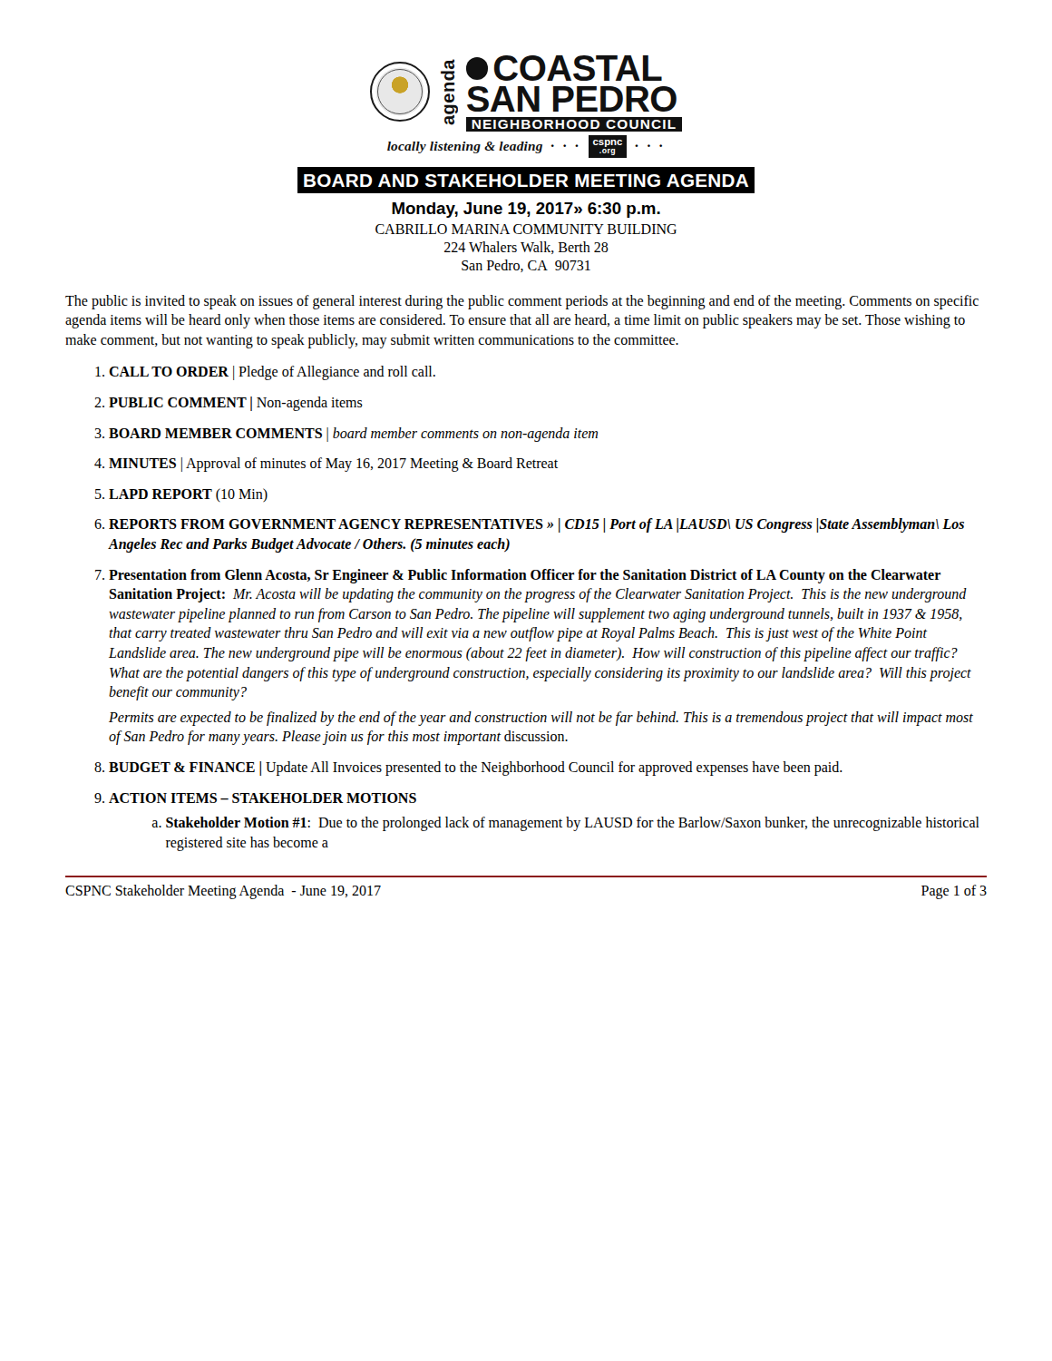agenda
COASTAL
SAN PEDRO
NEIGHBORHOOD COUNCIL
locally listening & leading · · · cspnc.org · · ·
BOARD AND STAKEHOLDER MEETING AGENDA
Monday, June 19, 2017» 6:30 p.m.
CABRILLO MARINA COMMUNITY BUILDING
224 Whalers Walk, Berth 28
San Pedro, CA 90731
The public is invited to speak on issues of general interest during the public comment periods at the beginning and end of the meeting. Comments on specific agenda items will be heard only when those items are considered. To ensure that all are heard, a time limit on public speakers may be set. Those wishing to make comment, but not wanting to speak publicly, may submit written communications to the committee.
CALL TO ORDER | Pledge of Allegiance and roll call.
PUBLIC COMMENT | Non-agenda items
BOARD MEMBER COMMENTS | board member comments on non-agenda item
MINUTES | Approval of minutes of May 16, 2017 Meeting & Board Retreat
LAPD REPORT (10 Min)
REPORTS FROM GOVERNMENT AGENCY REPRESENTATIVES » | CD15 | Port of LA |LAUSD\ US Congress |State Assemblyman\ Los Angeles Rec and Parks Budget Advocate / Others. (5 minutes each)
Presentation from Glenn Acosta, Sr Engineer & Public Information Officer for the Sanitation District of LA County on the Clearwater Sanitation Project: Mr. Acosta will be updating the community on the progress of the Clearwater Sanitation Project. This is the new underground wastewater pipeline planned to run from Carson to San Pedro. The pipeline will supplement two aging underground tunnels, built in 1937 & 1958, that carry treated wastewater thru San Pedro and will exit via a new outflow pipe at Royal Palms Beach. This is just west of the White Point Landslide area. The new underground pipe will be enormous (about 22 feet in diameter). How will construction of this pipeline affect our traffic? What are the potential dangers of this type of underground construction, especially considering its proximity to our landslide area? Will this project benefit our community?
Permits are expected to be finalized by the end of the year and construction will not be far behind. This is a tremendous project that will impact most of San Pedro for many years. Please join us for this most important discussion.
BUDGET & FINANCE | Update All Invoices presented to the Neighborhood Council for approved expenses have been paid.
ACTION ITEMS – STAKEHOLDER MOTIONS
Stakeholder Motion #1: Due to the prolonged lack of management by LAUSD for the Barlow/Saxon bunker, the unrecognizable historical registered site has become a
CSPNC Stakeholder Meeting Agenda - June 19, 2017 Page 1 of 3